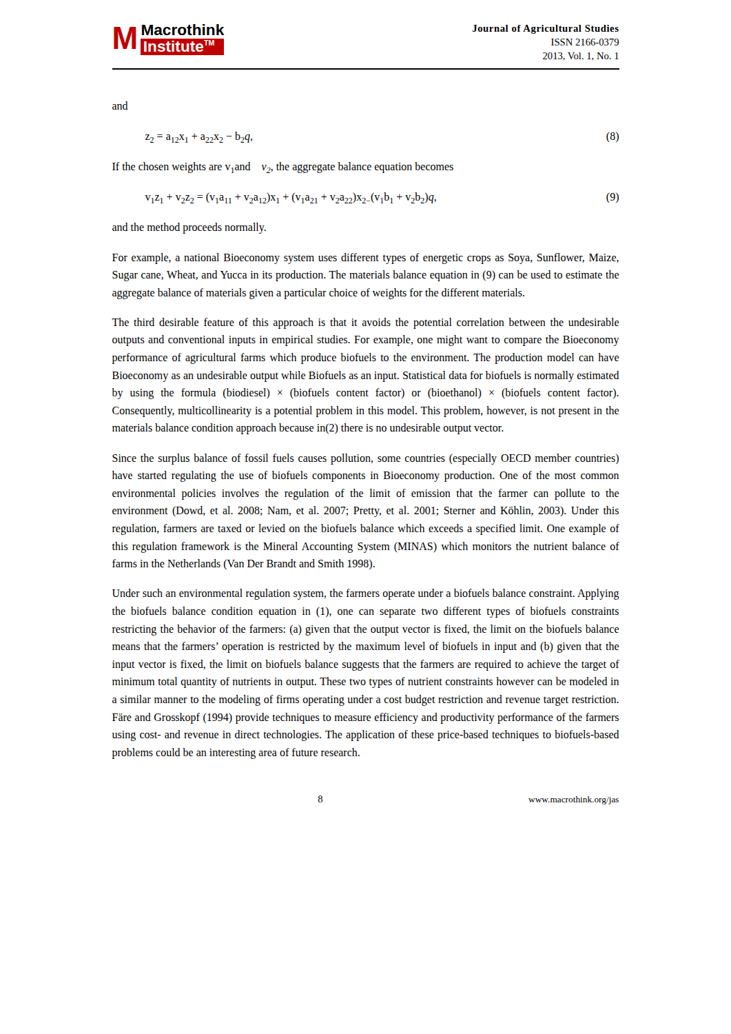M Macrothink InstituteTM
Journal of Agricultural Studies
ISSN 2166-0379
2013, Vol. 1, No. 1
and
z2 = a12x1 + a22x2 − b2q,
(8)
If the chosen weights are v1and v2, the aggregate balance equation becomes
v1z1 + v2z2 = (v1a11 + v2a12)x1 + (v1a21 + v2a22)x2−(v1b1 + v2b2)q,
(9)
and the method proceeds normally.
For example, a national Bioeconomy system uses different types of energetic crops as Soya, Sunflower, Maize, Sugar cane, Wheat, and Yucca in its production. The materials balance equation in (9) can be used to estimate the aggregate balance of materials given a particular choice of weights for the different materials.
The third desirable feature of this approach is that it avoids the potential correlation between the undesirable outputs and conventional inputs in empirical studies. For example, one might want to compare the Bioeconomy performance of agricultural farms which produce biofuels to the environment. The production model can have Bioeconomy as an undesirable output while Biofuels as an input. Statistical data for biofuels is normally estimated by using the formula (biodiesel) × (biofuels content factor) or (bioethanol) × (biofuels content factor). Consequently, multicollinearity is a potential problem in this model. This problem, however, is not present in the materials balance condition approach because in(2) there is no undesirable output vector.
Since the surplus balance of fossil fuels causes pollution, some countries (especially OECD member countries) have started regulating the use of biofuels components in Bioeconomy production. One of the most common environmental policies involves the regulation of the limit of emission that the farmer can pollute to the environment (Dowd, et al. 2008; Nam, et al. 2007; Pretty, et al. 2001; Sterner and Köhlin, 2003). Under this regulation, farmers are taxed or levied on the biofuels balance which exceeds a specified limit. One example of this regulation framework is the Mineral Accounting System (MINAS) which monitors the nutrient balance of farms in the Netherlands (Van Der Brandt and Smith 1998).
Under such an environmental regulation system, the farmers operate under a biofuels balance constraint. Applying the biofuels balance condition equation in (1), one can separate two different types of biofuels constraints restricting the behavior of the farmers: (a) given that the output vector is fixed, the limit on the biofuels balance means that the farmers’ operation is restricted by the maximum level of biofuels in input and (b) given that the input vector is fixed, the limit on biofuels balance suggests that the farmers are required to achieve the target of minimum total quantity of nutrients in output. These two types of nutrient constraints however can be modeled in a similar manner to the modeling of firms operating under a cost budget restriction and revenue target restriction. Färe and Grosskopf (1994) provide techniques to measure efficiency and productivity performance of the farmers using cost- and revenue in direct technologies. The application of these price-based techniques to biofuels-based problems could be an interesting area of future research.
8 www.macrothink.org/jas